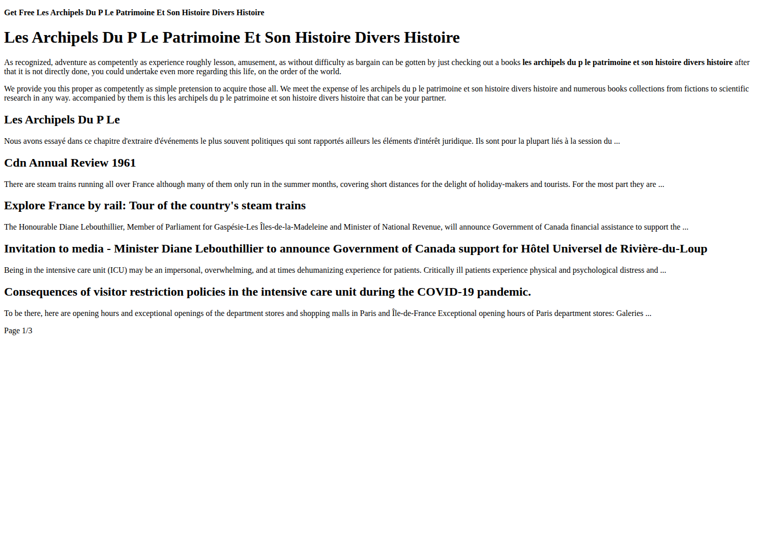Get Free Les Archipels Du P Le Patrimoine Et Son Histoire Divers Histoire
Les Archipels Du P Le Patrimoine Et Son Histoire Divers Histoire
As recognized, adventure as competently as experience roughly lesson, amusement, as without difficulty as bargain can be gotten by just checking out a books les archipels du p le patrimoine et son histoire divers histoire after that it is not directly done, you could undertake even more regarding this life, on the order of the world.
We provide you this proper as competently as simple pretension to acquire those all. We meet the expense of les archipels du p le patrimoine et son histoire divers histoire and numerous books collections from fictions to scientific research in any way. accompanied by them is this les archipels du p le patrimoine et son histoire divers histoire that can be your partner.
Les Archipels Du P Le
Nous avons essayé dans ce chapitre d'extraire d'événements le plus souvent politiques qui sont rapportés ailleurs les éléments d'intérêt juridique. Ils sont pour la plupart liés à la session du ...
Cdn Annual Review 1961
There are steam trains running all over France although many of them only run in the summer months, covering short distances for the delight of holiday-makers and tourists. For the most part they are ...
Explore France by rail: Tour of the country's steam trains
The Honourable Diane Lebouthillier, Member of Parliament for Gaspésie-Les Îles-de-la-Madeleine and Minister of National Revenue, will announce Government of Canada financial assistance to support the ...
Invitation to media - Minister Diane Lebouthillier to announce Government of Canada support for Hôtel Universel de Rivière-du-Loup
Being in the intensive care unit (ICU) may be an impersonal, overwhelming, and at times dehumanizing experience for patients. Critically ill patients experience physical and psychological distress and ...
Consequences of visitor restriction policies in the intensive care unit during the COVID-19 pandemic.
To be there, here are opening hours and exceptional openings of the department stores and shopping malls in Paris and Île-de-France Exceptional opening hours of Paris department stores: Galeries ...
Page 1/3